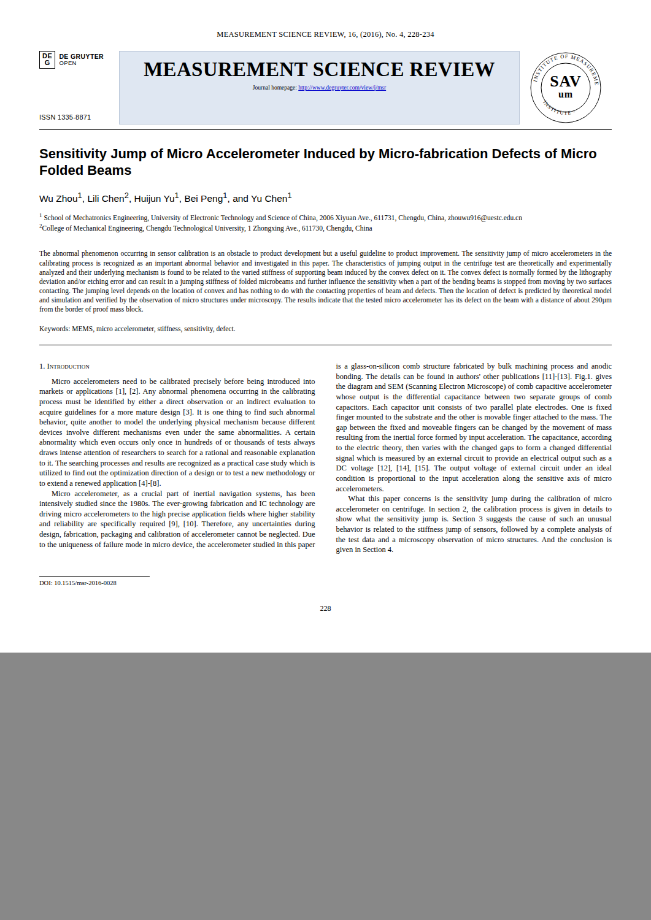MEASUREMENT SCIENCE REVIEW, 16, (2016), No. 4, 228-234
DE
G
DE GRUYTER
OPEN
ISSN 1335-8871
MEASUREMENT SCIENCE REVIEW
Journal homepage: http://www.degruyter.com/view/j/msr
INSTITUTE OF MEASUREMENT SCIENCE INSTITUTE - SAV um
Sensitivity Jump of Micro Accelerometer Induced by Micro-fabrication Defects of Micro Folded Beams
Wu Zhou1, Lili Chen2, Huijun Yu1, Bei Peng1, and Yu Chen1
1 School of Mechatronics Engineering, University of Electronic Technology and Science of China, 2006 Xiyuan Ave., 611731, Chengdu, China, zhouwu916@uestc.edu.cn
2College of Mechanical Engineering, Chengdu Technological University, 1 Zhongxing Ave., 611730, Chengdu, China
The abnormal phenomenon occurring in sensor calibration is an obstacle to product development but a useful guideline to product improvement. The sensitivity jump of micro accelerometers in the calibrating process is recognized as an important abnormal behavior and investigated in this paper. The characteristics of jumping output in the centrifuge test are theoretically and experimentally analyzed and their underlying mechanism is found to be related to the varied stiffness of supporting beam induced by the convex defect on it. The convex defect is normally formed by the lithography deviation and/or etching error and can result in a jumping stiffness of folded microbeams and further influence the sensitivity when a part of the bending beams is stopped from moving by two surfaces contacting. The jumping level depends on the location of convex and has nothing to do with the contacting properties of beam and defects. Then the location of defect is predicted by theoretical model and simulation and verified by the observation of micro structures under microscopy. The results indicate that the tested micro accelerometer has its defect on the beam with a distance of about 290µm from the border of proof mass block.
Keywords: MEMS, micro accelerometer, stiffness, sensitivity, defect.
1. Introduction
Micro accelerometers need to be calibrated precisely before being introduced into markets or applications [1], [2]. Any abnormal phenomena occurring in the calibrating process must be identified by either a direct observation or an indirect evaluation to acquire guidelines for a more mature design [3]. It is one thing to find such abnormal behavior, quite another to model the underlying physical mechanism because different devices involve different mechanisms even under the same abnormalities. A certain abnormality which even occurs only once in hundreds of or thousands of tests always draws intense attention of researchers to search for a rational and reasonable explanation to it. The searching processes and results are recognized as a practical case study which is utilized to find out the optimization direction of a design or to test a new methodology or to extend a renewed application [4]-[8].
Micro accelerometer, as a crucial part of inertial navigation systems, has been intensively studied since the 1980s. The ever-growing fabrication and IC technology are driving micro accelerometers to the high precise application fields where higher stability and reliability are specifically required [9], [10]. Therefore, any uncertainties during design, fabrication, packaging and calibration of accelerometer cannot be neglected. Due to the uniqueness of failure mode in micro device, the accelerometer studied in this paper is a glass-on-silicon comb structure fabricated by bulk machining process and anodic bonding. The details can be found in authors' other publications [11]-[13]. Fig.1. gives the diagram and SEM (Scanning Electron Microscope) of comb capacitive accelerometer whose output is the differential capacitance between two separate groups of comb capacitors. Each capacitor unit consists of two parallel plate electrodes. One is fixed finger mounted to the substrate and the other is movable finger attached to the mass. The gap between the fixed and moveable fingers can be changed by the movement of mass resulting from the inertial force formed by input acceleration. The capacitance, according to the electric theory, then varies with the changed gaps to form a changed differential signal which is measured by an external circuit to provide an electrical output such as a DC voltage [12], [14], [15]. The output voltage of external circuit under an ideal condition is proportional to the input acceleration along the sensitive axis of micro accelerometers.
What this paper concerns is the sensitivity jump during the calibration of micro accelerometer on centrifuge. In section 2, the calibration process is given in details to show what the sensitivity jump is. Section 3 suggests the cause of such an unusual behavior is related to the stiffness jump of sensors, followed by a complete analysis of the test data and a microscopy observation of micro structures. And the conclusion is given in Section 4.
DOI: 10.1515/msr-2016-0028
228